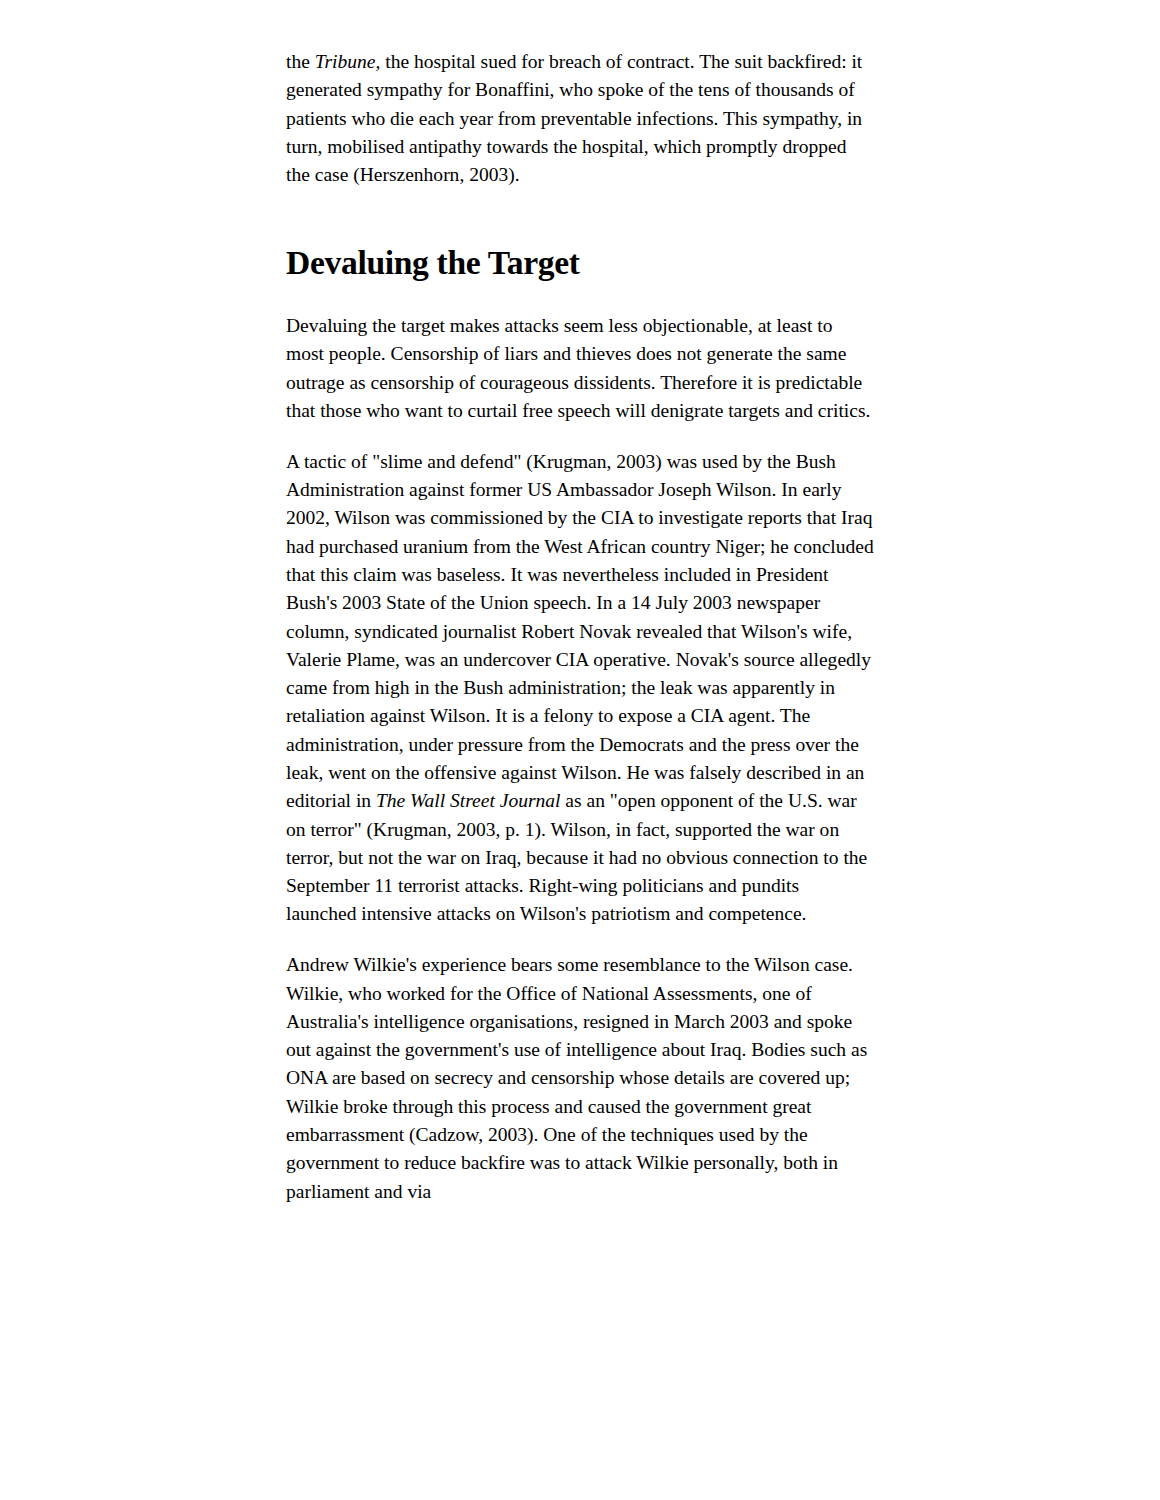the Tribune, the hospital sued for breach of contract. The suit backfired: it generated sympathy for Bonaffini, who spoke of the tens of thousands of patients who die each year from preventable infections. This sympathy, in turn, mobilised antipathy towards the hospital, which promptly dropped the case (Herszenhorn, 2003).
Devaluing the Target
Devaluing the target makes attacks seem less objectionable, at least to most people. Censorship of liars and thieves does not generate the same outrage as censorship of courageous dissidents. Therefore it is predictable that those who want to curtail free speech will denigrate targets and critics.
A tactic of "slime and defend" (Krugman, 2003) was used by the Bush Administration against former US Ambassador Joseph Wilson. In early 2002, Wilson was commissioned by the CIA to investigate reports that Iraq had purchased uranium from the West African country Niger; he concluded that this claim was baseless. It was nevertheless included in President Bush's 2003 State of the Union speech. In a 14 July 2003 newspaper column, syndicated journalist Robert Novak revealed that Wilson's wife, Valerie Plame, was an undercover CIA operative. Novak's source allegedly came from high in the Bush administration; the leak was apparently in retaliation against Wilson. It is a felony to expose a CIA agent. The administration, under pressure from the Democrats and the press over the leak, went on the offensive against Wilson. He was falsely described in an editorial in The Wall Street Journal as an "open opponent of the U.S. war on terror" (Krugman, 2003, p. 1). Wilson, in fact, supported the war on terror, but not the war on Iraq, because it had no obvious connection to the September 11 terrorist attacks. Right-wing politicians and pundits launched intensive attacks on Wilson's patriotism and competence.
Andrew Wilkie's experience bears some resemblance to the Wilson case. Wilkie, who worked for the Office of National Assessments, one of Australia's intelligence organisations, resigned in March 2003 and spoke out against the government's use of intelligence about Iraq. Bodies such as ONA are based on secrecy and censorship whose details are covered up; Wilkie broke through this process and caused the government great embarrassment (Cadzow, 2003). One of the techniques used by the government to reduce backfire was to attack Wilkie personally, both in parliament and via